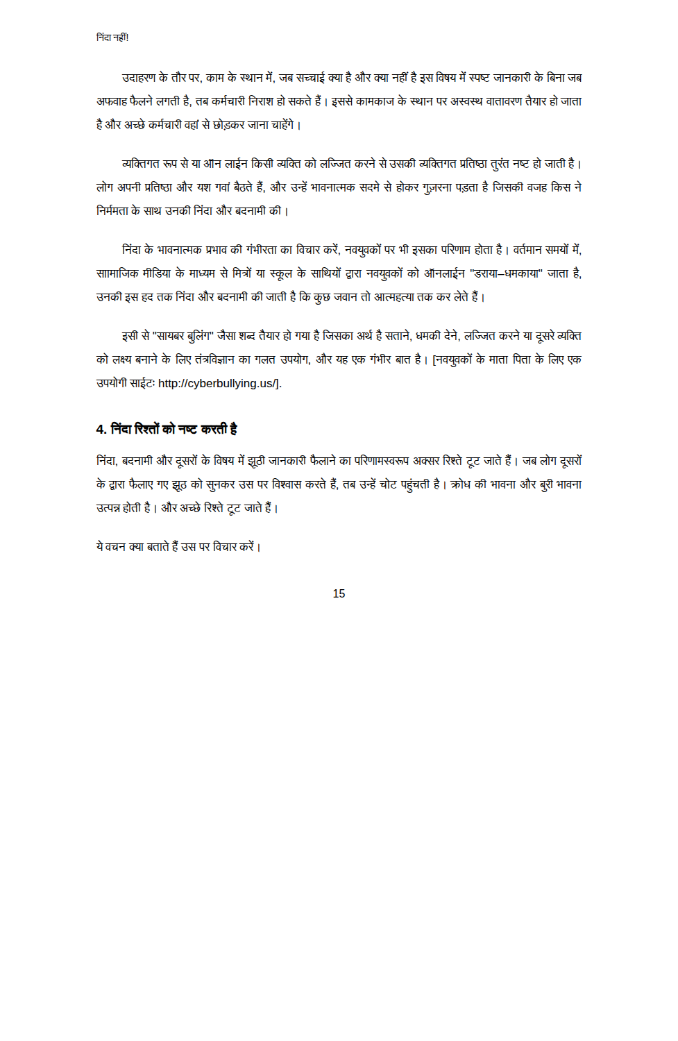निंदा नहीं!
उदाहरण के तौर पर, काम के स्थान में, जब सच्चाई क्या है और क्या नहीं है इस विषय में स्पष्ट जानकारी के बिना जब अफवाह फैलने लगती है, तब कर्मचारी निराश हो सकते हैं। इससे कामकाज के स्थान पर अस्वस्थ वातावरण तैयार हो जाता है और अच्छे कर्मचारी वहां से छोड़कर जाना चाहेंगे।
व्यक्तिगत रूप से या ऑन लाईन किसी व्यक्ति को लज्जित करने से उसकी व्यक्तिगत प्रतिष्ठा तुरंत नष्ट हो जाती है। लोग अपनी प्रतिष्ठा और यश गवां बैठते हैं, और उन्हें भावनात्मक सदमे से होकर गुज़रना पड़ता है जिसकी वजह किस ने निर्ममता के साथ उनकी निंदा और बदनामी की।
निंदा के भावनात्मक प्रभाव की गंभीरता का विचार करें, नवयुवकों पर भी इसका परिणाम होता है। वर्तमान समयों में, साामाजिक मीडिया के माध्यम से मित्रों या स्कूल के साथियों द्वारा नवयुवकों को ऑनलाईन "डराया–धमकाया" जाता है, उनकी इस हद तक निंदा और बदनामी की जाती है कि कुछ जवान तो आत्महत्या तक कर लेते हैं।
इसी से "सायबर बुलिंग" जैसा शब्द तैयार हो गया है जिसका अर्थ है सताने, धमकी देने, लज्जित करने या दूसरे व्यक्ति को लक्ष्य बनाने के लिए तंत्रविज्ञान का गलत उपयोग, और यह एक गंभीर बात है। [नवयुवकों के माता पिता के लिए एक उपयोगी साईटः http://cyberbullying.us/].
4. निंदा रिश्तों को नष्ट करती है
निंदा, बदनामी और दूसरों के विषय में झूठी जानकारी फैलाने का परिणामस्वरूप अक्सर रिश्ते टूट जाते हैं। जब लोग दूसरों के द्वारा फैलाए गए झूठ को सुनकर उस पर विश्वास करते हैं, तब उन्हें चोट पहुंचती है। क्रोध की भावना और बुरी भावना उत्पन्न होती है। और अच्छे रिश्ते टूट जाते हैं।
ये वचन क्या बताते हैं उस पर विचार करें।
15